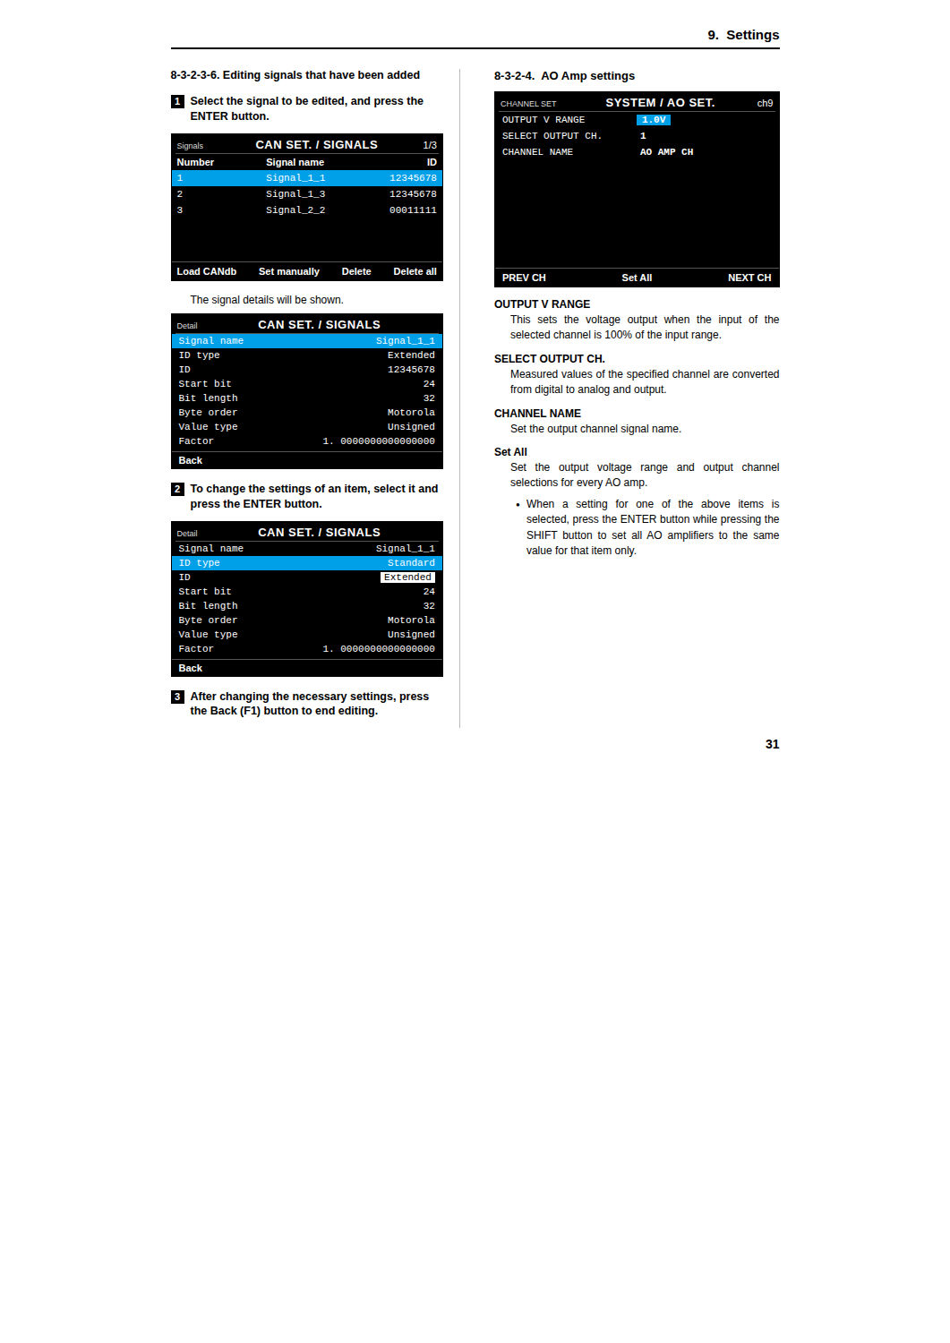9. Settings
8-3-2-3-6. Editing signals that have been added
1
Select the signal to be edited, and press the ENTER button.
Signals CAN SET. / SIGNALS 1/3
| Number | Signal name | ID |
| --- | --- | --- |
| 1 | Signal_1_1 | 12345678 |
| 2 | Signal_1_3 | 12345678 |
| 3 | Signal_2_2 | 00011111 |
Load CANdb Set manually Delete Delete all
The signal details will be shown.
Detail CAN SET. / SIGNALS
Signal name Signal_1_1
ID type Extended
ID 12345678
Start bit 24
Bit length 32
Byte order Motorola
Value type Unsigned
Factor 1. 0000000000000000
Back
2
To change the settings of an item, select it and press the ENTER button.
Detail CAN SET. / SIGNALS
Signal name Signal_1_1
ID type Standard
ID Extended
Start bit 24
Bit length 32
Byte order Motorola
Value type Unsigned
Factor 1. 0000000000000000
Back
3
After changing the necessary settings, press the Back (F1) button to end editing.
8-3-2-4. AO Amp settings
CHANNEL SET SYSTEM / AO SET. ch9
OUTPUT V RANGE 1.0V
SELECT OUTPUT CH. 1
CHANNEL NAME AO AMP CH
PREV CH Set All NEXT CH
OUTPUT V RANGE
This sets the voltage output when the input of the selected channel is 100% of the input range.
SELECT OUTPUT CH.
Measured values of the specified channel are converted from digital to analog and output.
CHANNEL NAME
Set the output channel signal name.
Set All
Set the output voltage range and output channel selections for every AO amp.
When a setting for one of the above items is selected, press the ENTER button while pressing the SHIFT button to set all AO amplifiers to the same value for that item only.
31